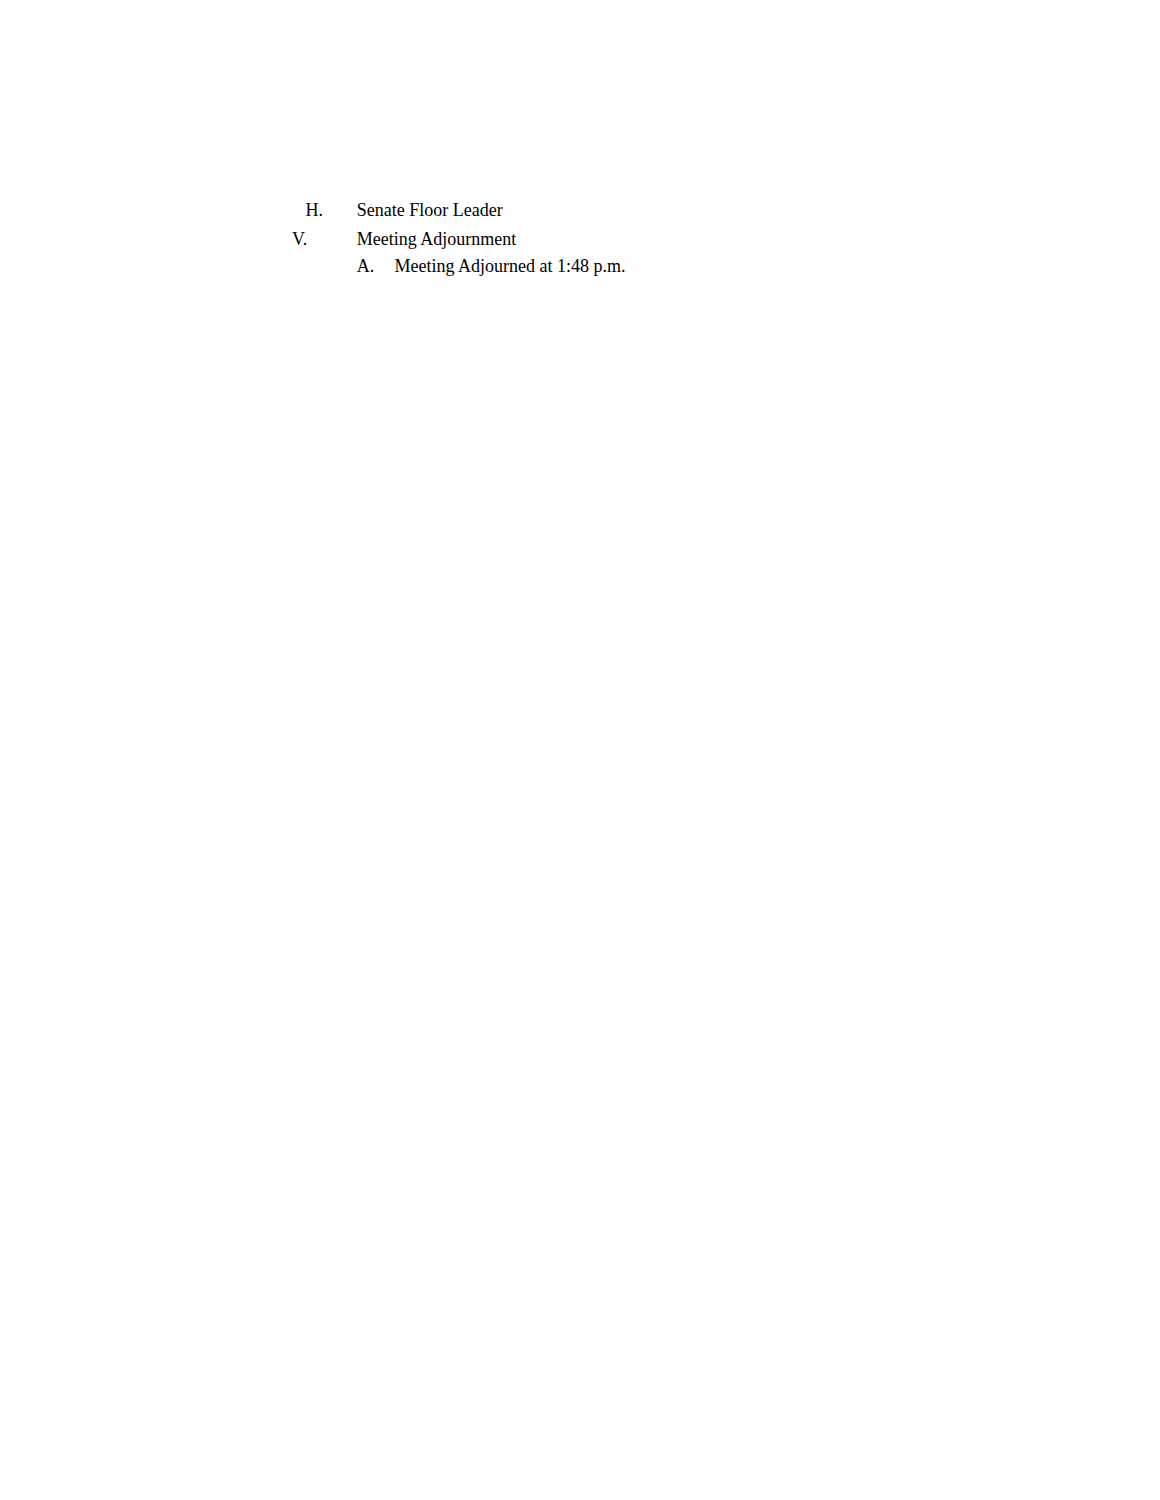H. Senate Floor Leader
V. Meeting Adjournment
A. Meeting Adjourned at 1:48 p.m.